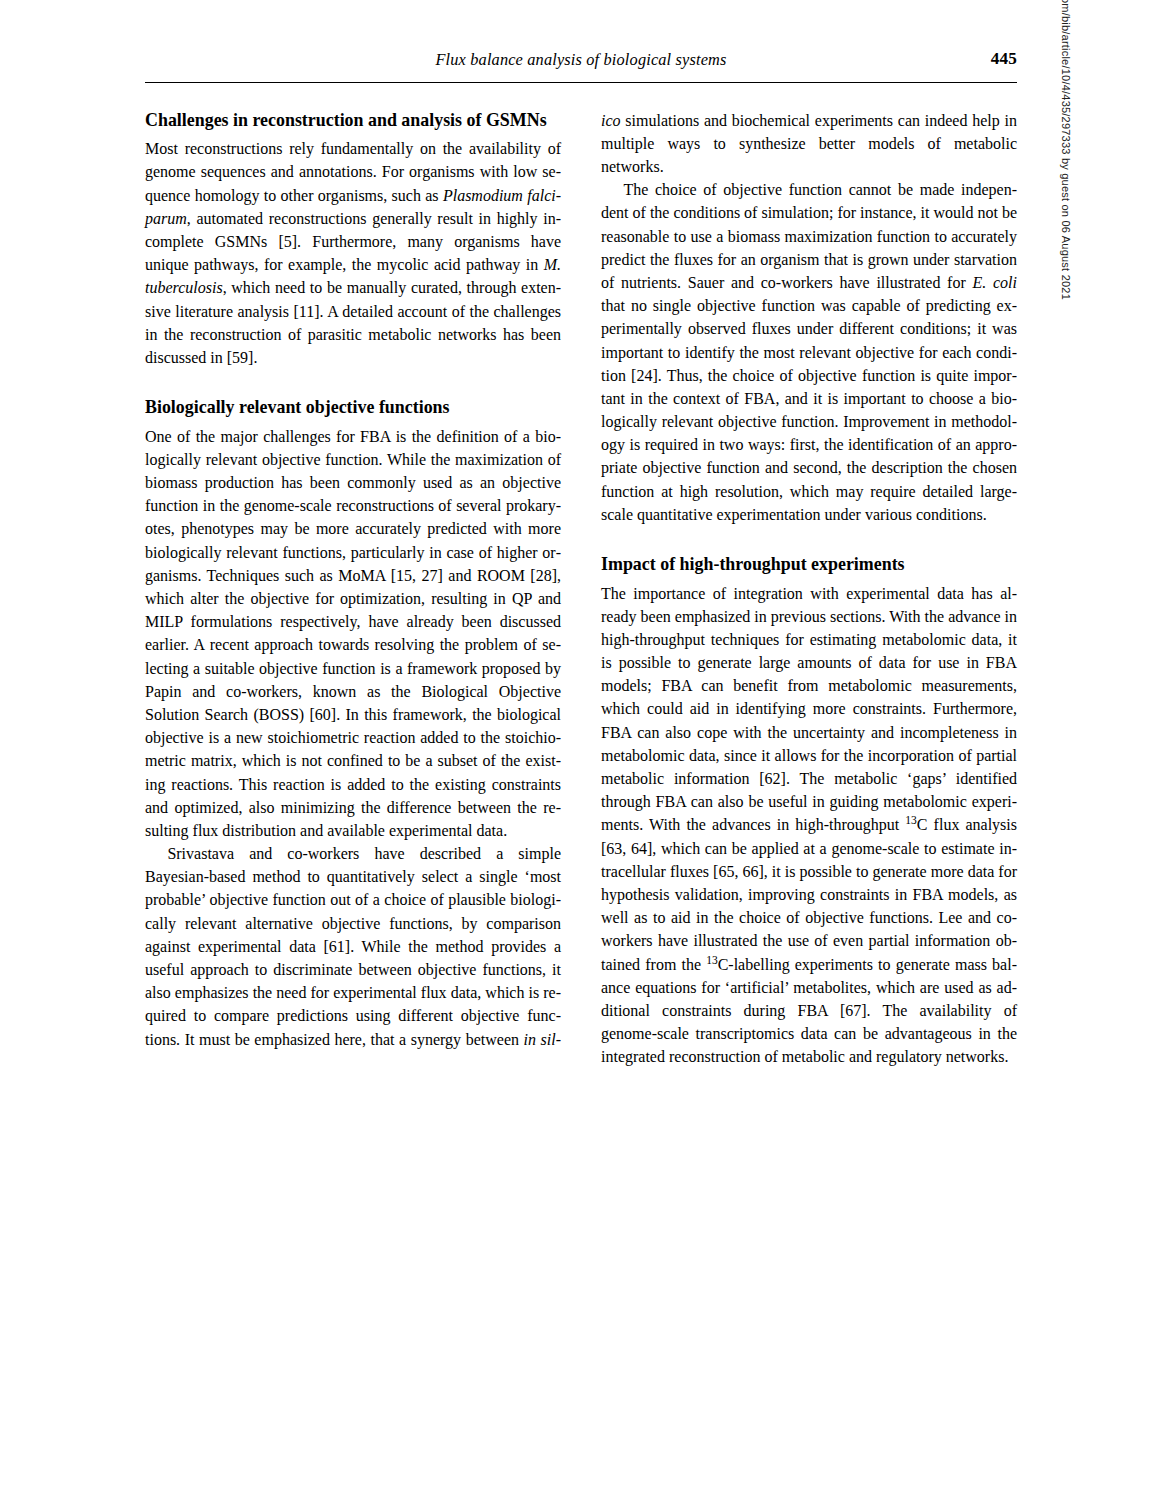Flux balance analysis of biological systems 445
Downloaded from https://academic.oup.com/bib/article/10/4/435/297333 by guest on 06 August 2021
Challenges in reconstruction and analysis of GSMNs
Most reconstructions rely fundamentally on the availability of genome sequences and annotations. For organisms with low sequence homology to other organisms, such as Plasmodium falciparum, automated reconstructions generally result in highly incomplete GSMNs [5]. Furthermore, many organisms have unique pathways, for example, the mycolic acid pathway in M. tuberculosis, which need to be manually curated, through extensive literature analysis [11]. A detailed account of the challenges in the reconstruction of parasitic metabolic networks has been discussed in [59].
Biologically relevant objective functions
One of the major challenges for FBA is the definition of a biologically relevant objective function. While the maximization of biomass production has been commonly used as an objective function in the genome-scale reconstructions of several prokaryotes, phenotypes may be more accurately predicted with more biologically relevant functions, particularly in case of higher organisms. Techniques such as MoMA [15, 27] and ROOM [28], which alter the objective for optimization, resulting in QP and MILP formulations respectively, have already been discussed earlier. A recent approach towards resolving the problem of selecting a suitable objective function is a framework proposed by Papin and co-workers, known as the Biological Objective Solution Search (BOSS) [60]. In this framework, the biological objective is a new stoichiometric reaction added to the stoichiometric matrix, which is not confined to be a subset of the existing reactions. This reaction is added to the existing constraints and optimized, also minimizing the difference between the resulting flux distribution and available experimental data.
Srivastava and co-workers have described a simple Bayesian-based method to quantitatively select a single ‘most probable’ objective function out of a choice of plausible biologically relevant alternative objective functions, by comparison against experimental data [61]. While the method provides a useful approach to discriminate between objective functions, it also emphasizes the need for experimental flux data, which is required to compare predictions using different objective functions. It must be emphasized here, that a synergy between in silico simulations and biochemical experiments can indeed help in multiple ways to synthesize better models of metabolic networks.
The choice of objective function cannot be made independent of the conditions of simulation; for instance, it would not be reasonable to use a biomass maximization function to accurately predict the fluxes for an organism that is grown under starvation of nutrients. Sauer and co-workers have illustrated for E. coli that no single objective function was capable of predicting experimentally observed fluxes under different conditions; it was important to identify the most relevant objective for each condition [24]. Thus, the choice of objective function is quite important in the context of FBA, and it is important to choose a biologically relevant objective function. Improvement in methodology is required in two ways: first, the identification of an appropriate objective function and second, the description the chosen function at high resolution, which may require detailed large-scale quantitative experimentation under various conditions.
Impact of high-throughput experiments
The importance of integration with experimental data has already been emphasized in previous sections. With the advance in high-throughput techniques for estimating metabolomic data, it is possible to generate large amounts of data for use in FBA models; FBA can benefit from metabolomic measurements, which could aid in identifying more constraints. Furthermore, FBA can also cope with the uncertainty and incompleteness in metabolomic data, since it allows for the incorporation of partial metabolic information [62]. The metabolic ‘gaps’ identified through FBA can also be useful in guiding metabolomic experiments. With the advances in high-throughput 13C flux analysis [63, 64], which can be applied at a genome-scale to estimate intracellular fluxes [65, 66], it is possible to generate more data for hypothesis validation, improving constraints in FBA models, as well as to aid in the choice of objective functions. Lee and co-workers have illustrated the use of even partial information obtained from the 13C-labelling experiments to generate mass balance equations for ‘artificial’ metabolites, which are used as additional constraints during FBA [67]. The availability of genome-scale transcriptomics data can be advantageous in the integrated reconstruction of metabolic and regulatory networks.